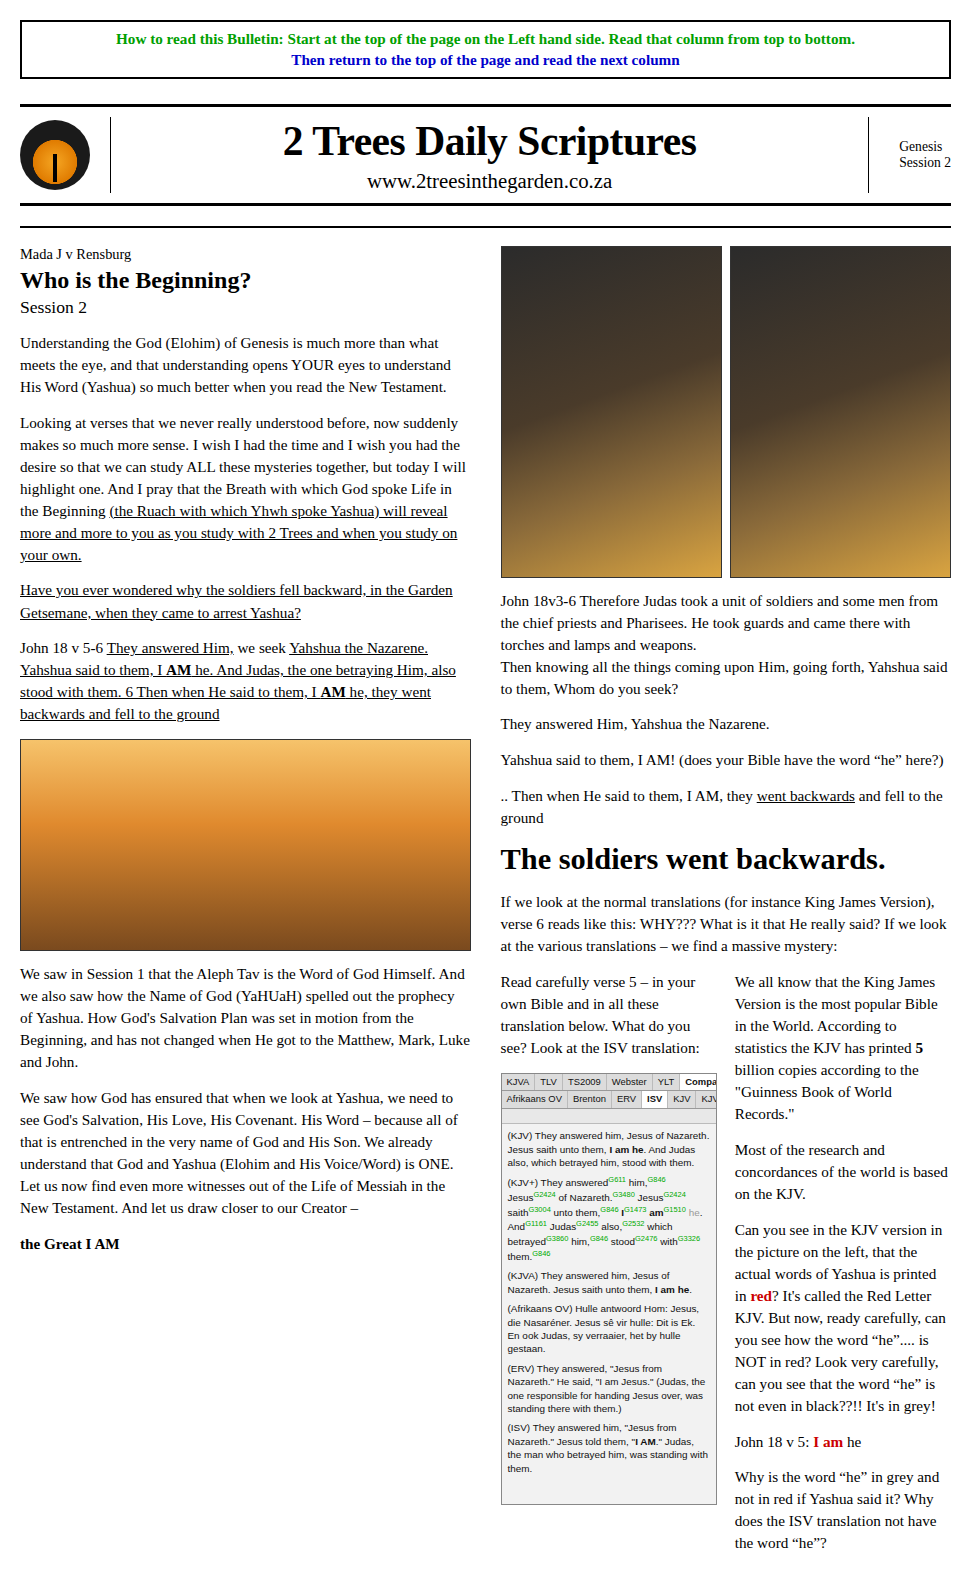How to read this Bulletin: Start at the top of the page on the Left hand side. Read that column from top to bottom.
Then return to the top of the page and read the next column
2 Trees Daily Scriptures
www.2treesinthegarden.co.za
Genesis
Session 2
Mada J v Rensburg
Who is the Beginning?
Session 2
Understanding the God (Elohim) of Genesis is much more than what meets the eye, and that understanding opens YOUR eyes to understand His Word (Yashua) so much better when you read the New Testament.
Looking at verses that we never really understood before, now suddenly makes so much more sense. I wish I had the time and I wish you had the desire so that we can study ALL these mysteries together, but today I will highlight one. And I pray that the Breath with which God spoke Life in the Beginning (the Ruach with which Yhwh spoke Yashua) will reveal more and more to you as you study with 2 Trees and when you study on your own.
Have you ever wondered why the soldiers fell backward, in the Garden Getsemane, when they came to arrest Yashua?
John 18 v 5-6 They answered Him, we seek Yahshua the Nazarene. Yahshua said to them, I AM he. And Judas, the one betraying Him, also stood with them. 6 Then when He said to them, I AM he, they went backwards and fell to the ground
We saw in Session 1 that the Aleph Tav is the Word of God Himself. And we also saw how the Name of God (YaHUaH) spelled out the prophecy of Yashua. How God's Salvation Plan was set in motion from the Beginning, and has not changed when He got to the Matthew, Mark, Luke and John.
We saw how God has ensured that when we look at Yashua, we need to see God's Salvation, His Love, His Covenant. His Word – because all of that is entrenched in the very name of God and His Son. We already understand that God and Yashua (Elohim and His Voice/Word) is ONE. Let us now find even more witnesses out of the Life of Messiah in the New Testament. And let us draw closer to our Creator –
the Great I AM
John 18v3-6 Therefore Judas took a unit of soldiers and some men from the chief priests and Pharisees. He took guards and came there with torches and lamps and weapons.
Then knowing all the things coming upon Him, going forth, Yahshua said to them, Whom do you seek?
They answered Him, Yahshua the Nazarene.
Yahshua said to them, I AM! (does your Bible have the word “he” here?)
.. Then when He said to them, I AM, they went backwards and fell to the ground
The soldiers went backwards.
If we look at the normal translations (for instance King James Version), verse 6 reads like this: WHY??? What is it that He really said? If we look at the various translations – we find a massive mystery:
Read carefully verse 5 – in your own Bible and in all these translation below. What do you see? Look at the ISV translation:
KJVA TLV TS2009 Webster YLT Compare Parallel
Afrikaans OV Brenton ERV ISV KJV KJV+
(KJV) They answered him, Jesus of Nazareth. Jesus saith unto them, I am he. And Judas also, which betrayed him, stood with them.
(KJV+) They answeredG611 him,G846 JesusG2424 of Nazareth.G3480 JesusG2424 saithG3004 unto them,G846 IG1473 am G1510 he. AndG1161 JudasG2455 also,G2532 which betrayedG3860 him,G846 stoodG2476 withG3326 them.G846
(KJVA) They answered him, Jesus of Nazareth. Jesus saith unto them, I am he.
(Afrikaans OV) Hulle antwoord Hom: Jesus, die Nasaréner. Jesus sê vir hulle: Dit is Ek. En ook Judas, sy verraaier, het by hulle gestaan.
(ERV) They answered, "Jesus from Nazareth." He said, "I am Jesus." (Judas, the one responsible for handing Jesus over, was standing there with them.)
(ISV) They answered him, "Jesus from Nazareth." Jesus told them, "I AM." Judas, the man who betrayed him, was standing with them.
We all know that the King James Version is the most popular Bible in the World. According to statistics the KJV has printed 5 billion copies according to the "Guinness Book of World Records."
Most of the research and concordances of the world is based on the KJV.
Can you see in the KJV version in the picture on the left, that the actual words of Yashua is printed in red? It's called the Red Letter KJV. But now, ready carefully, can you see how the word “he”.... is NOT in red? Look very carefully, can you see that the word “he” is not even in black??!! It's in grey!
John 18 v 5: I am he
Why is the word “he” in grey and not in red if Yashua said it? Why does the ISV translation not have the word “he”?